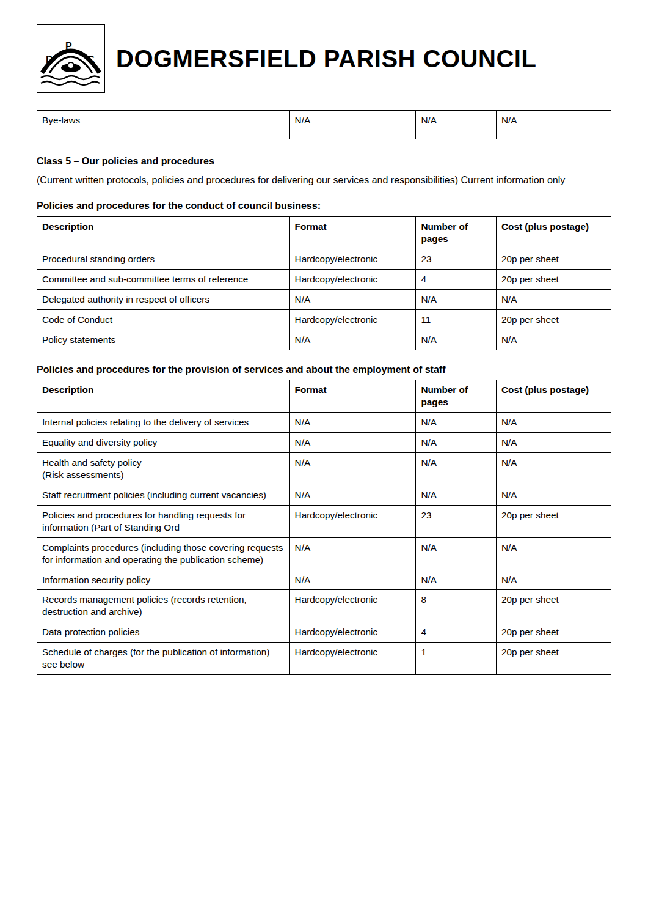D P C
DOGMERSFIELD PARISH COUNCIL
| Bye-laws | N/A | N/A | N/A |
Class 5 – Our policies and procedures
(Current written protocols, policies and procedures for delivering our services and responsibilities) Current information only
Policies and procedures for the conduct of council business:
| Description | Format | Number of pages | Cost (plus postage) |
| --- | --- | --- | --- |
| Procedural standing orders | Hardcopy/electronic | 23 | 20p per sheet |
| Committee and sub-committee terms of reference | Hardcopy/electronic | 4 | 20p per sheet |
| Delegated authority in respect of officers | N/A | N/A | N/A |
| Code of Conduct | Hardcopy/electronic | 11 | 20p per sheet |
| Policy statements | N/A | N/A | N/A |
Policies and procedures for the provision of services and about the employment of staff
| Description | Format | Number of pages | Cost (plus postage) |
| --- | --- | --- | --- |
| Internal policies relating to the delivery of services | N/A | N/A | N/A |
| Equality and diversity policy | N/A | N/A | N/A |
| Health and safety policy (Risk assessments) | N/A | N/A | N/A |
| Staff recruitment policies (including current vacancies) | N/A | N/A | N/A |
| Policies and procedures for handling requests for information (Part of Standing Ord | Hardcopy/electronic | 23 | 20p per sheet |
| Complaints procedures (including those covering requests for information and operating the publication scheme) | N/A | N/A | N/A |
| Information security policy | N/A | N/A | N/A |
| Records management policies (records retention, destruction and archive) | Hardcopy/electronic | 8 | 20p per sheet |
| Data protection policies | Hardcopy/electronic | 4 | 20p per sheet |
| Schedule of charges (for the publication of information) see below | Hardcopy/electronic | 1 | 20p per sheet |